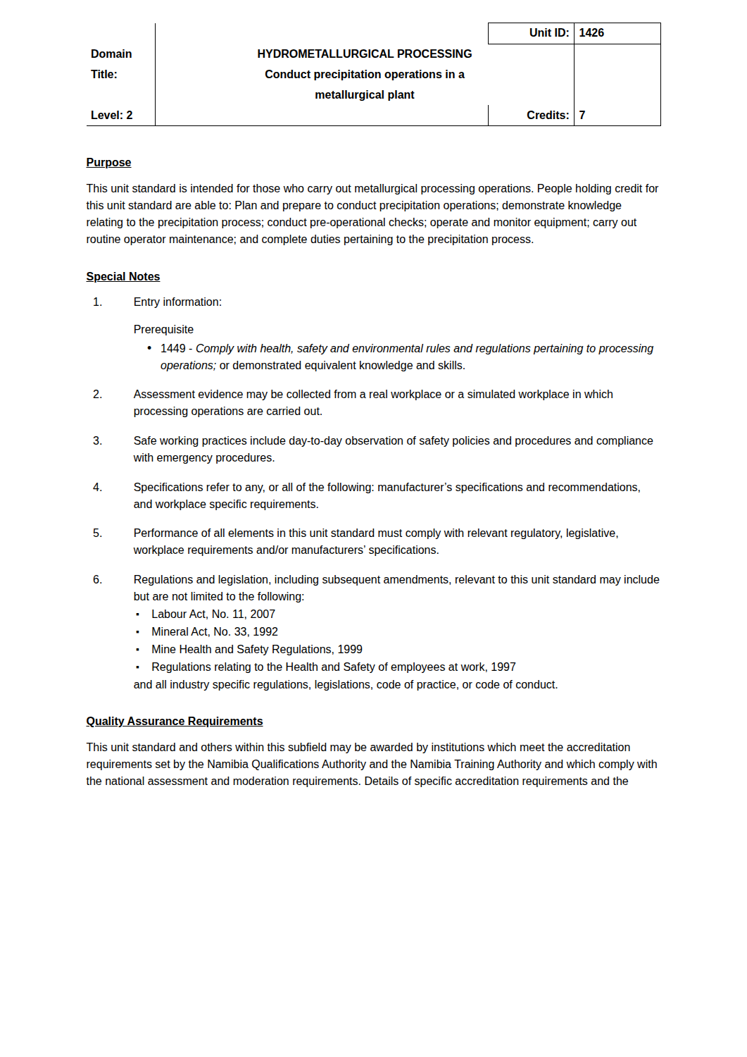| | | Unit ID: | 1426 |
| Domain | HYDROMETALLURGICAL PROCESSING | |
| Title: | Conduct precipitation operations in a | |
| | metallurgical plant | |
| Level: 2 | | Credits: | 7 |
Purpose
This unit standard is intended for those who carry out metallurgical processing operations. People holding credit for this unit standard are able to: Plan and prepare to conduct precipitation operations; demonstrate knowledge relating to the precipitation process; conduct pre-operational checks; operate and monitor equipment; carry out routine operator maintenance; and complete duties pertaining to the precipitation process.
Special Notes
Entry information:
Prerequisite
1449 - Comply with health, safety and environmental rules and regulations pertaining to processing operations; or demonstrated equivalent knowledge and skills.
Assessment evidence may be collected from a real workplace or a simulated workplace in which processing operations are carried out.
Safe working practices include day-to-day observation of safety policies and procedures and compliance with emergency procedures.
Specifications refer to any, or all of the following: manufacturer’s specifications and recommendations, and workplace specific requirements.
Performance of all elements in this unit standard must comply with relevant regulatory, legislative, workplace requirements and/or manufacturers’ specifications.
Regulations and legislation, including subsequent amendments, relevant to this unit standard may include but are not limited to the following:
Labour Act, No. 11, 2007
Mineral Act, No. 33, 1992
Mine Health and Safety Regulations, 1999
Regulations relating to the Health and Safety of employees at work, 1997
and all industry specific regulations, legislations, code of practice, or code of conduct.
Quality Assurance Requirements
This unit standard and others within this subfield may be awarded by institutions which meet the accreditation requirements set by the Namibia Qualifications Authority and the Namibia Training Authority and which comply with the national assessment and moderation requirements. Details of specific accreditation requirements and the